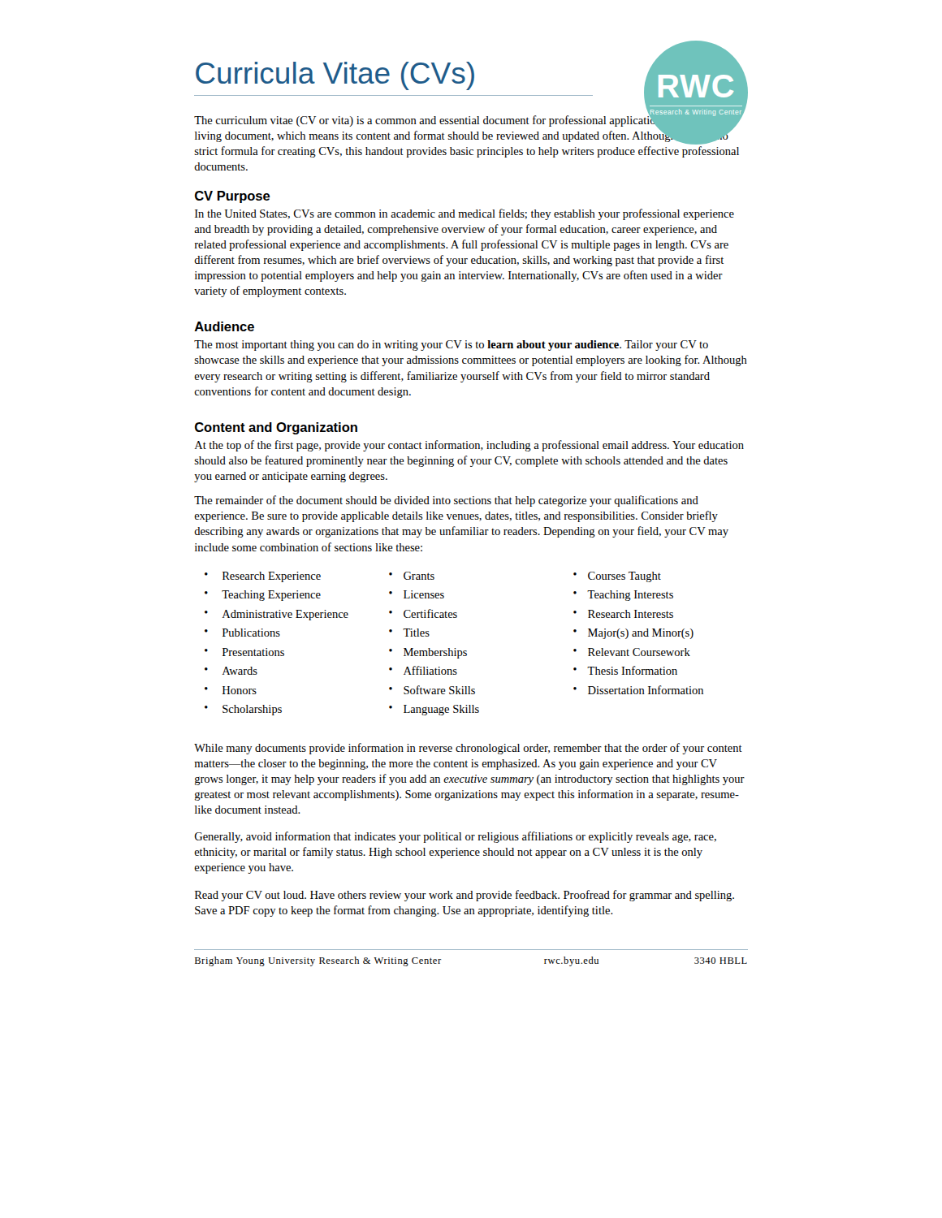RWC
Research & Writing Center
Curricula Vitae (CVs)
The curriculum vitae (CV or vita) is a common and essential document for professional applications. It is also a living document, which means its content and format should be reviewed and updated often. Although there is no strict formula for creating CVs, this handout provides basic principles to help writers produce effective professional documents.
CV Purpose
In the United States, CVs are common in academic and medical fields; they establish your professional experience and breadth by providing a detailed, comprehensive overview of your formal education, career experience, and related professional experience and accomplishments. A full professional CV is multiple pages in length. CVs are different from resumes, which are brief overviews of your education, skills, and working past that provide a first impression to potential employers and help you gain an interview. Internationally, CVs are often used in a wider variety of employment contexts.
Audience
The most important thing you can do in writing your CV is to learn about your audience. Tailor your CV to showcase the skills and experience that your admissions committees or potential employers are looking for. Although every research or writing setting is different, familiarize yourself with CVs from your field to mirror standard conventions for content and document design.
Content and Organization
At the top of the first page, provide your contact information, including a professional email address. Your education should also be featured prominently near the beginning of your CV, complete with schools attended and the dates you earned or anticipate earning degrees.
The remainder of the document should be divided into sections that help categorize your qualifications and experience. Be sure to provide applicable details like venues, dates, titles, and responsibilities. Consider briefly describing any awards or organizations that may be unfamiliar to readers. Depending on your field, your CV may include some combination of sections like these:
Research Experience
Teaching Experience
Administrative Experience
Publications
Presentations
Awards
Honors
Scholarships
Grants
Licenses
Certificates
Titles
Memberships
Affiliations
Software Skills
Language Skills
Courses Taught
Teaching Interests
Research Interests
Major(s) and Minor(s)
Relevant Coursework
Thesis Information
Dissertation Information
While many documents provide information in reverse chronological order, remember that the order of your content matters—the closer to the beginning, the more the content is emphasized. As you gain experience and your CV grows longer, it may help your readers if you add an executive summary (an introductory section that highlights your greatest or most relevant accomplishments). Some organizations may expect this information in a separate, resume-like document instead.
Generally, avoid information that indicates your political or religious affiliations or explicitly reveals age, race, ethnicity, or marital or family status. High school experience should not appear on a CV unless it is the only experience you have.
Read your CV out loud. Have others review your work and provide feedback. Proofread for grammar and spelling. Save a PDF copy to keep the format from changing. Use an appropriate, identifying title.
Brigham Young University Research & Writing Center
rwc.byu.edu
3340 HBLL